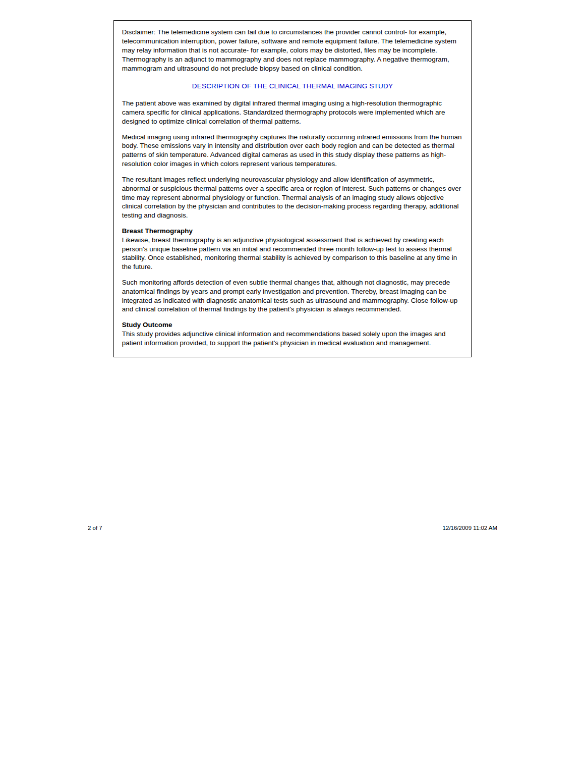Disclaimer: The telemedicine system can fail due to circumstances the provider cannot control- for example, telecommunication interruption, power failure, software and remote equipment failure. The telemedicine system may relay information that is not accurate- for example, colors may be distorted, files may be incomplete. Thermography is an adjunct to mammography and does not replace mammography. A negative thermogram, mammogram and ultrasound do not preclude biopsy based on clinical condition.
DESCRIPTION OF THE CLINICAL THERMAL IMAGING STUDY
The patient above was examined by digital infrared thermal imaging using a high-resolution thermographic camera specific for clinical applications. Standardized thermography protocols were implemented which are designed to optimize clinical correlation of thermal patterns.
Medical imaging using infrared thermography captures the naturally occurring infrared emissions from the human body. These emissions vary in intensity and distribution over each body region and can be detected as thermal patterns of skin temperature. Advanced digital cameras as used in this study display these patterns as high-resolution color images in which colors represent various temperatures.
The resultant images reflect underlying neurovascular physiology and allow identification of asymmetric, abnormal or suspicious thermal patterns over a specific area or region of interest. Such patterns or changes over time may represent abnormal physiology or function. Thermal analysis of an imaging study allows objective clinical correlation by the physician and contributes to the decision-making process regarding therapy, additional testing and diagnosis.
Breast Thermography
Likewise, breast thermography is an adjunctive physiological assessment that is achieved by creating each person's unique baseline pattern via an initial and recommended three month follow-up test to assess thermal stability. Once established, monitoring thermal stability is achieved by comparison to this baseline at any time in the future.
Such monitoring affords detection of even subtle thermal changes that, although not diagnostic, may precede anatomical findings by years and prompt early investigation and prevention. Thereby, breast imaging can be integrated as indicated with diagnostic anatomical tests such as ultrasound and mammography. Close follow-up and clinical correlation of thermal findings by the patient's physician is always recommended.
Study Outcome
This study provides adjunctive clinical information and recommendations based solely upon the images and patient information provided, to support the patient's physician in medical evaluation and management.
2 of 7 12/16/2009 11:02 AM